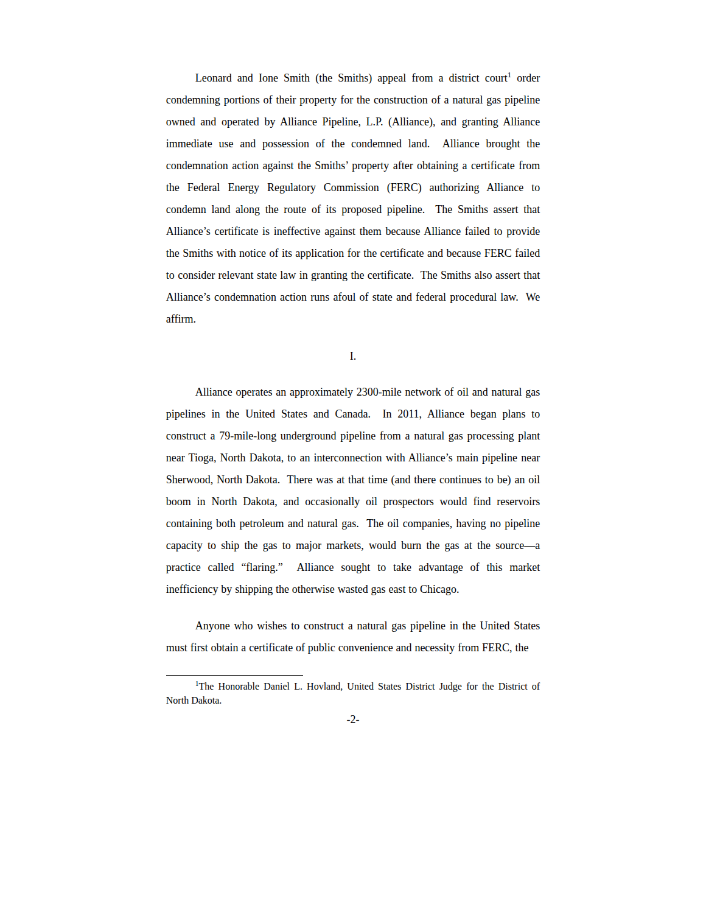Leonard and Ione Smith (the Smiths) appeal from a district court1 order condemning portions of their property for the construction of a natural gas pipeline owned and operated by Alliance Pipeline, L.P. (Alliance), and granting Alliance immediate use and possession of the condemned land. Alliance brought the condemnation action against the Smiths’ property after obtaining a certificate from the Federal Energy Regulatory Commission (FERC) authorizing Alliance to condemn land along the route of its proposed pipeline. The Smiths assert that Alliance’s certificate is ineffective against them because Alliance failed to provide the Smiths with notice of its application for the certificate and because FERC failed to consider relevant state law in granting the certificate. The Smiths also assert that Alliance’s condemnation action runs afoul of state and federal procedural law. We affirm.
I.
Alliance operates an approximately 2300-mile network of oil and natural gas pipelines in the United States and Canada. In 2011, Alliance began plans to construct a 79-mile-long underground pipeline from a natural gas processing plant near Tioga, North Dakota, to an interconnection with Alliance’s main pipeline near Sherwood, North Dakota. There was at that time (and there continues to be) an oil boom in North Dakota, and occasionally oil prospectors would find reservoirs containing both petroleum and natural gas. The oil companies, having no pipeline capacity to ship the gas to major markets, would burn the gas at the source—a practice called “flaring.” Alliance sought to take advantage of this market inefficiency by shipping the otherwise wasted gas east to Chicago.
Anyone who wishes to construct a natural gas pipeline in the United States must first obtain a certificate of public convenience and necessity from FERC, the
1The Honorable Daniel L. Hovland, United States District Judge for the District of North Dakota.
-2-